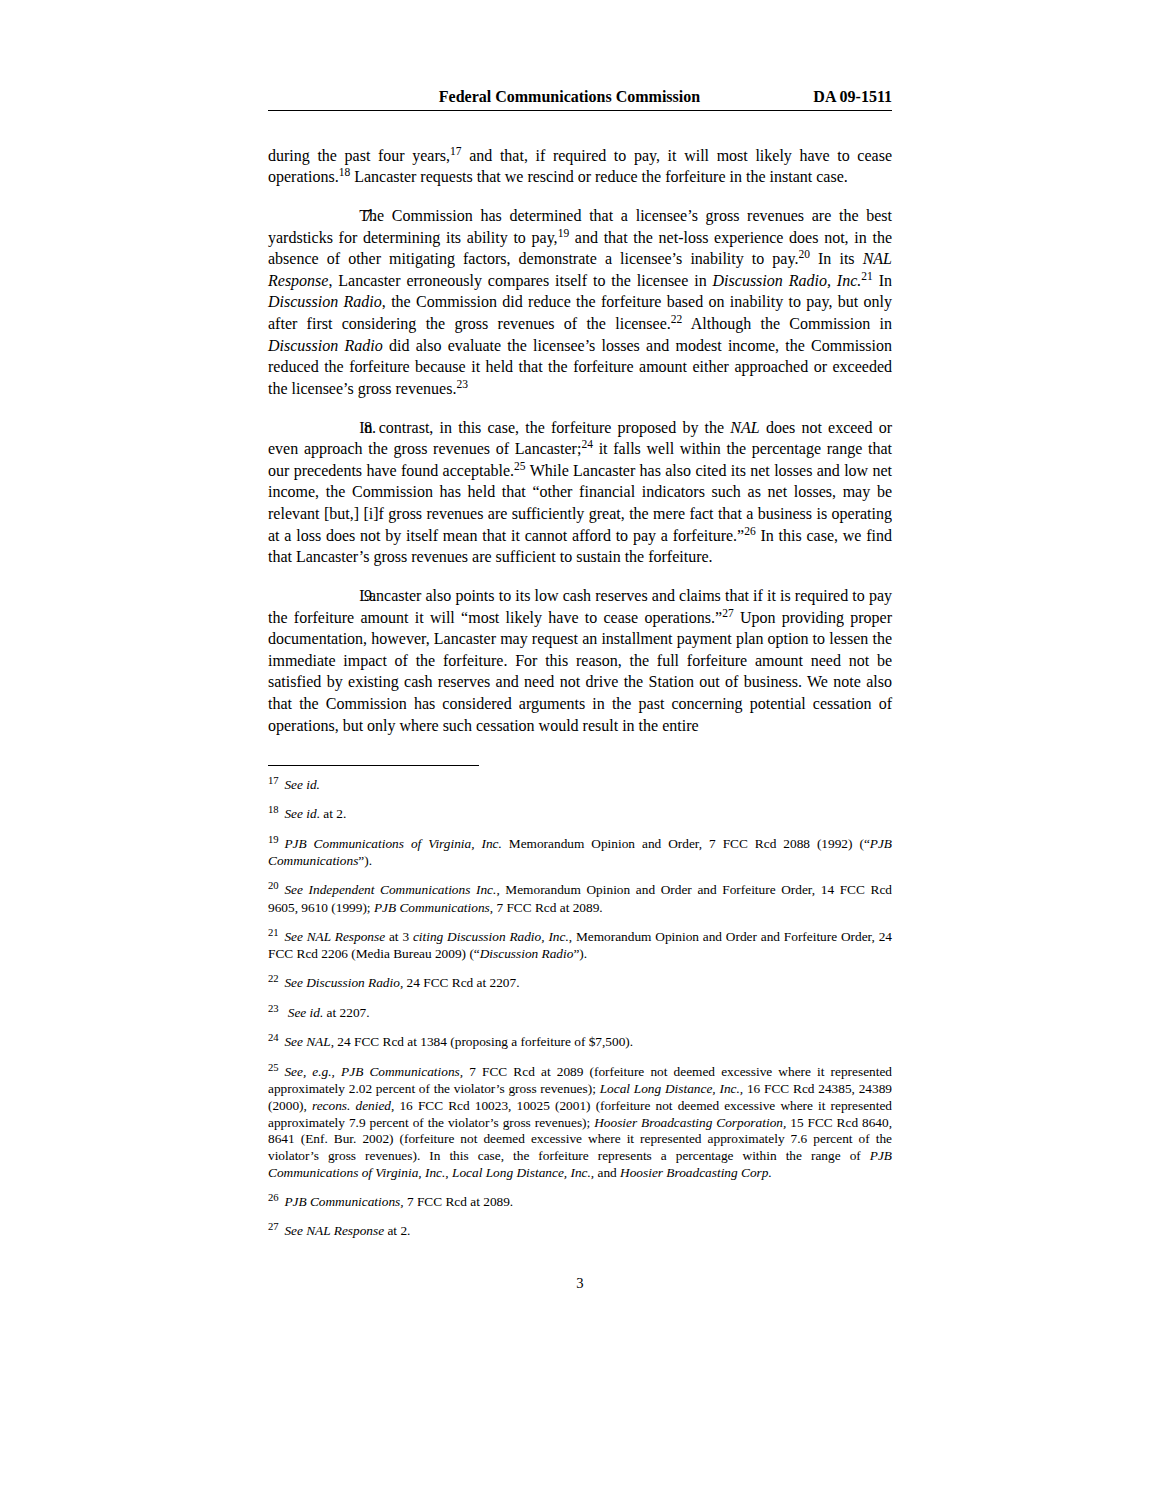Federal Communications Commission
DA 09-1511
during the past four years,17 and that, if required to pay, it will most likely have to cease operations.18 Lancaster requests that we rescind or reduce the forfeiture in the instant case.
7. The Commission has determined that a licensee’s gross revenues are the best yardsticks for determining its ability to pay,19 and that the net-loss experience does not, in the absence of other mitigating factors, demonstrate a licensee’s inability to pay.20 In its NAL Response, Lancaster erroneously compares itself to the licensee in Discussion Radio, Inc.21 In Discussion Radio, the Commission did reduce the forfeiture based on inability to pay, but only after first considering the gross revenues of the licensee.22 Although the Commission in Discussion Radio did also evaluate the licensee’s losses and modest income, the Commission reduced the forfeiture because it held that the forfeiture amount either approached or exceeded the licensee’s gross revenues.23
8. In contrast, in this case, the forfeiture proposed by the NAL does not exceed or even approach the gross revenues of Lancaster;24 it falls well within the percentage range that our precedents have found acceptable.25 While Lancaster has also cited its net losses and low net income, the Commission has held that “other financial indicators such as net losses, may be relevant [but,] [i]f gross revenues are sufficiently great, the mere fact that a business is operating at a loss does not by itself mean that it cannot afford to pay a forfeiture.”26 In this case, we find that Lancaster’s gross revenues are sufficient to sustain the forfeiture.
9. Lancaster also points to its low cash reserves and claims that if it is required to pay the forfeiture amount it will “most likely have to cease operations.”27 Upon providing proper documentation, however, Lancaster may request an installment payment plan option to lessen the immediate impact of the forfeiture. For this reason, the full forfeiture amount need not be satisfied by existing cash reserves and need not drive the Station out of business. We note also that the Commission has considered arguments in the past concerning potential cessation of operations, but only where such cessation would result in the entire
17 See id.
18 See id. at 2.
19 PJB Communications of Virginia, Inc. Memorandum Opinion and Order, 7 FCC Rcd 2088 (1992) (“PJB Communications”).
20 See Independent Communications Inc., Memorandum Opinion and Order and Forfeiture Order, 14 FCC Rcd 9605, 9610 (1999); PJB Communications, 7 FCC Rcd at 2089.
21 See NAL Response at 3 citing Discussion Radio, Inc., Memorandum Opinion and Order and Forfeiture Order, 24 FCC Rcd 2206 (Media Bureau 2009) (“Discussion Radio”).
22 See Discussion Radio, 24 FCC Rcd at 2207.
23 See id. at 2207.
24 See NAL, 24 FCC Rcd at 1384 (proposing a forfeiture of $7,500).
25 See, e.g., PJB Communications, 7 FCC Rcd at 2089 (forfeiture not deemed excessive where it represented approximately 2.02 percent of the violator’s gross revenues); Local Long Distance, Inc., 16 FCC Rcd 24385, 24389 (2000), recons. denied, 16 FCC Rcd 10023, 10025 (2001) (forfeiture not deemed excessive where it represented approximately 7.9 percent of the violator’s gross revenues); Hoosier Broadcasting Corporation, 15 FCC Rcd 8640, 8641 (Enf. Bur. 2002) (forfeiture not deemed excessive where it represented approximately 7.6 percent of the violator’s gross revenues). In this case, the forfeiture represents a percentage within the range of PJB Communications of Virginia, Inc., Local Long Distance, Inc., and Hoosier Broadcasting Corp.
26 PJB Communications, 7 FCC Rcd at 2089.
27 See NAL Response at 2.
3